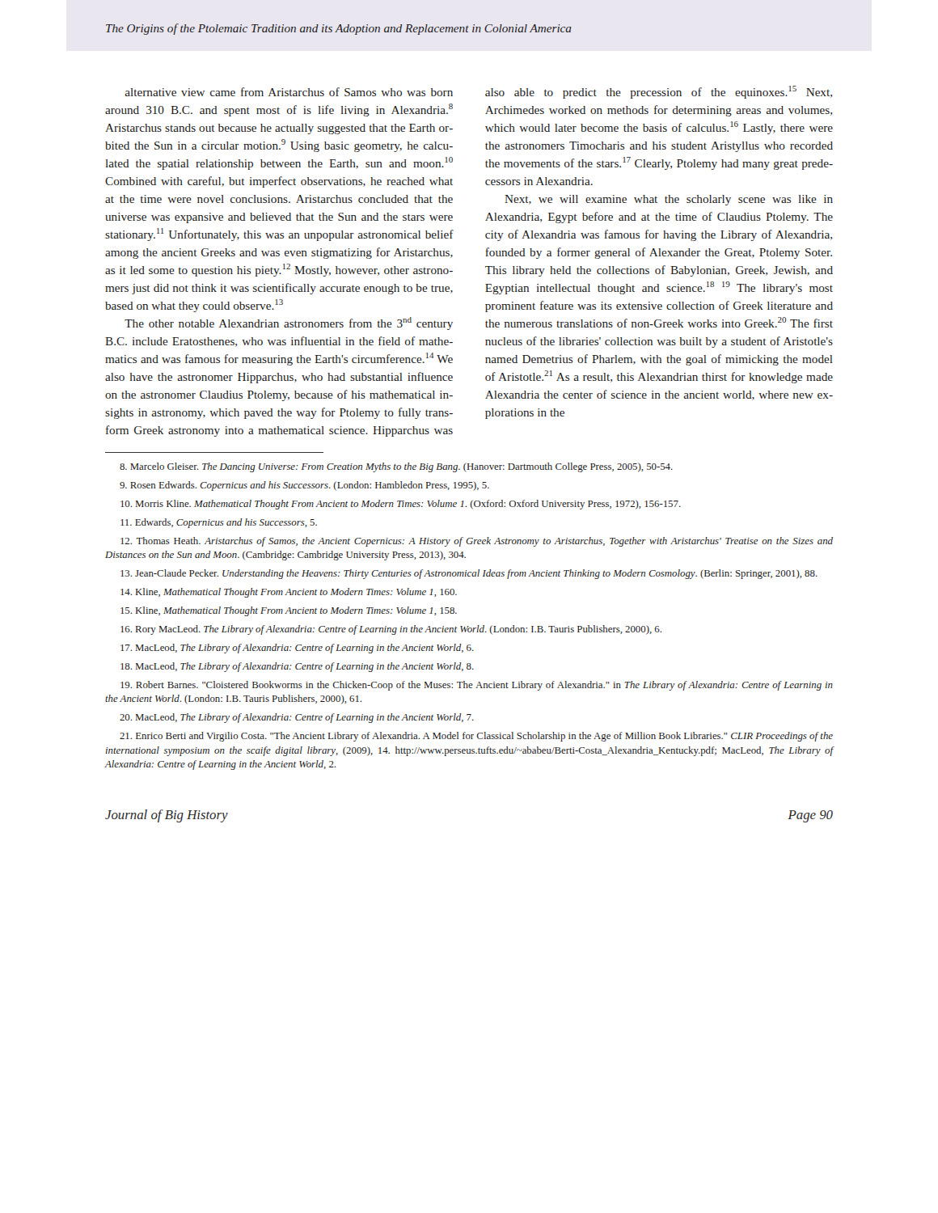The Origins of the Ptolemaic Tradition and its Adoption and Replacement in Colonial America
alternative view came from Aristarchus of Samos who was born around 310 B.C. and spent most of is life living in Alexandria.8 Aristarchus stands out because he actually suggested that the Earth orbited the Sun in a circular motion.9 Using basic geometry, he calculated the spatial relationship between the Earth, sun and moon.10 Combined with careful, but imperfect observations, he reached what at the time were novel conclusions. Aristarchus concluded that the universe was expansive and believed that the Sun and the stars were stationary.11 Unfortunately, this was an unpopular astronomical belief among the ancient Greeks and was even stigmatizing for Aristarchus, as it led some to question his piety.12 Mostly, however, other astronomers just did not think it was scientifically accurate enough to be true, based on what they could observe.13
The other notable Alexandrian astronomers from the 3nd century B.C. include Eratosthenes, who was influential in the field of mathematics and was famous for measuring the Earth's circumference.14 We also have the astronomer Hipparchus, who had substantial influence on the astronomer Claudius Ptolemy, because of his mathematical insights in astronomy, which paved the way for Ptolemy to fully transform Greek astronomy into a mathematical science. Hipparchus was also able to predict the precession of the equinoxes.15 Next, Archimedes worked on methods for determining areas and volumes, which would later become the basis of calculus.16 Lastly, there were the astronomers Timocharis and his student Aristyllus who recorded the movements of the stars.17 Clearly, Ptolemy had many great predecessors in Alexandria.
Next, we will examine what the scholarly scene was like in Alexandria, Egypt before and at the time of Claudius Ptolemy. The city of Alexandria was famous for having the Library of Alexandria, founded by a former general of Alexander the Great, Ptolemy Soter. This library held the collections of Babylonian, Greek, Jewish, and Egyptian intellectual thought and science.18 19 The library's most prominent feature was its extensive collection of Greek literature and the numerous translations of non-Greek works into Greek.20 The first nucleus of the libraries' collection was built by a student of Aristotle's named Demetrius of Pharlem, with the goal of mimicking the model of Aristotle.21 As a result, this Alexandrian thirst for knowledge made Alexandria the center of science in the ancient world, where new explorations in the
8. Marcelo Gleiser. The Dancing Universe: From Creation Myths to the Big Bang. (Hanover: Dartmouth College Press, 2005), 50-54.
9. Rosen Edwards. Copernicus and his Successors. (London: Hambledon Press, 1995), 5.
10. Morris Kline. Mathematical Thought From Ancient to Modern Times: Volume 1. (Oxford: Oxford University Press, 1972), 156-157.
11. Edwards, Copernicus and his Successors, 5.
12. Thomas Heath. Aristarchus of Samos, the Ancient Copernicus: A History of Greek Astronomy to Aristarchus, Together with Aristarchus' Treatise on the Sizes and Distances on the Sun and Moon. (Cambridge: Cambridge University Press, 2013), 304.
13. Jean-Claude Pecker. Understanding the Heavens: Thirty Centuries of Astronomical Ideas from Ancient Thinking to Modern Cosmology. (Berlin: Springer, 2001), 88.
14. Kline, Mathematical Thought From Ancient to Modern Times: Volume 1, 160.
15. Kline, Mathematical Thought From Ancient to Modern Times: Volume 1, 158.
16. Rory MacLeod. The Library of Alexandria: Centre of Learning in the Ancient World. (London: I.B. Tauris Publishers, 2000), 6.
17. MacLeod, The Library of Alexandria: Centre of Learning in the Ancient World, 6.
18. MacLeod, The Library of Alexandria: Centre of Learning in the Ancient World, 8.
19. Robert Barnes. "Cloistered Bookworms in the Chicken-Coop of the Muses: The Ancient Library of Alexandria." in The Library of Alexandria: Centre of Learning in the Ancient World. (London: I.B. Tauris Publishers, 2000), 61.
20. MacLeod, The Library of Alexandria: Centre of Learning in the Ancient World, 7.
21. Enrico Berti and Virgilio Costa. "The Ancient Library of Alexandria. A Model for Classical Scholarship in the Age of Million Book Libraries." CLIR Proceedings of the international symposium on the scaife digital library, (2009), 14. http://www.perseus.tufts.edu/~ababeu/Berti-Costa_Alexandria_Kentucky.pdf; MacLeod, The Library of Alexandria: Centre of Learning in the Ancient World, 2.
Journal of Big History
Page 90